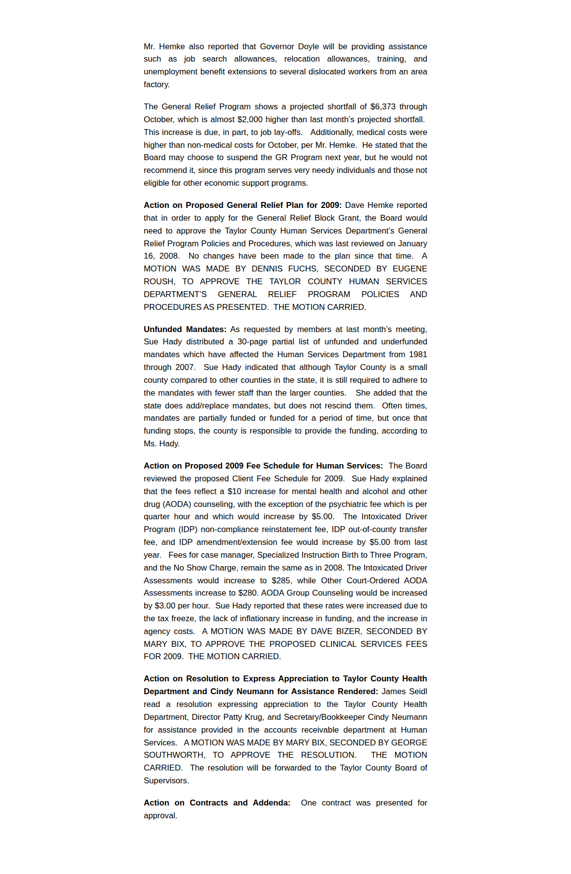Mr. Hemke also reported that Governor Doyle will be providing assistance such as job search allowances, relocation allowances, training, and unemployment benefit extensions to several dislocated workers from an area factory.
The General Relief Program shows a projected shortfall of $6,373 through October, which is almost $2,000 higher than last month’s projected shortfall. This increase is due, in part, to job lay-offs. Additionally, medical costs were higher than non-medical costs for October, per Mr. Hemke. He stated that the Board may choose to suspend the GR Program next year, but he would not recommend it, since this program serves very needy individuals and those not eligible for other economic support programs.
Action on Proposed General Relief Plan for 2009: Dave Hemke reported that in order to apply for the General Relief Block Grant, the Board would need to approve the Taylor County Human Services Department’s General Relief Program Policies and Procedures, which was last reviewed on January 16, 2008. No changes have been made to the plan since that time. A MOTION WAS MADE BY DENNIS FUCHS, SECONDED BY EUGENE ROUSH, TO APPROVE THE TAYLOR COUNTY HUMAN SERVICES DEPARTMENT’S GENERAL RELIEF PROGRAM POLICIES AND PROCEDURES AS PRESENTED. THE MOTION CARRIED.
Unfunded Mandates: As requested by members at last month’s meeting, Sue Hady distributed a 30-page partial list of unfunded and underfunded mandates which have affected the Human Services Department from 1981 through 2007. Sue Hady indicated that although Taylor County is a small county compared to other counties in the state, it is still required to adhere to the mandates with fewer staff than the larger counties. She added that the state does add/replace mandates, but does not rescind them. Often times, mandates are partially funded or funded for a period of time, but once that funding stops, the county is responsible to provide the funding, according to Ms. Hady.
Action on Proposed 2009 Fee Schedule for Human Services: The Board reviewed the proposed Client Fee Schedule for 2009. Sue Hady explained that the fees reflect a $10 increase for mental health and alcohol and other drug (AODA) counseling, with the exception of the psychiatric fee which is per quarter hour and which would increase by $5.00. The Intoxicated Driver Program (IDP) non-compliance reinstatement fee, IDP out-of-county transfer fee, and IDP amendment/extension fee would increase by $5.00 from last year. Fees for case manager, Specialized Instruction Birth to Three Program, and the No Show Charge, remain the same as in 2008. The Intoxicated Driver Assessments would increase to $285, while Other Court-Ordered AODA Assessments increase to $280. AODA Group Counseling would be increased by $3.00 per hour. Sue Hady reported that these rates were increased due to the tax freeze, the lack of inflationary increase in funding, and the increase in agency costs. A MOTION WAS MADE BY DAVE BIZER, SECONDED BY MARY BIX, TO APPROVE THE PROPOSED CLINICAL SERVICES FEES FOR 2009. THE MOTION CARRIED.
Action on Resolution to Express Appreciation to Taylor County Health Department and Cindy Neumann for Assistance Rendered: James Seidl read a resolution expressing appreciation to the Taylor County Health Department, Director Patty Krug, and Secretary/Bookkeeper Cindy Neumann for assistance provided in the accounts receivable department at Human Services. A MOTION WAS MADE BY MARY BIX, SECONDED BY GEORGE SOUTHWORTH, TO APPROVE THE RESOLUTION. THE MOTION CARRIED. The resolution will be forwarded to the Taylor County Board of Supervisors.
Action on Contracts and Addenda: One contract was presented for approval.